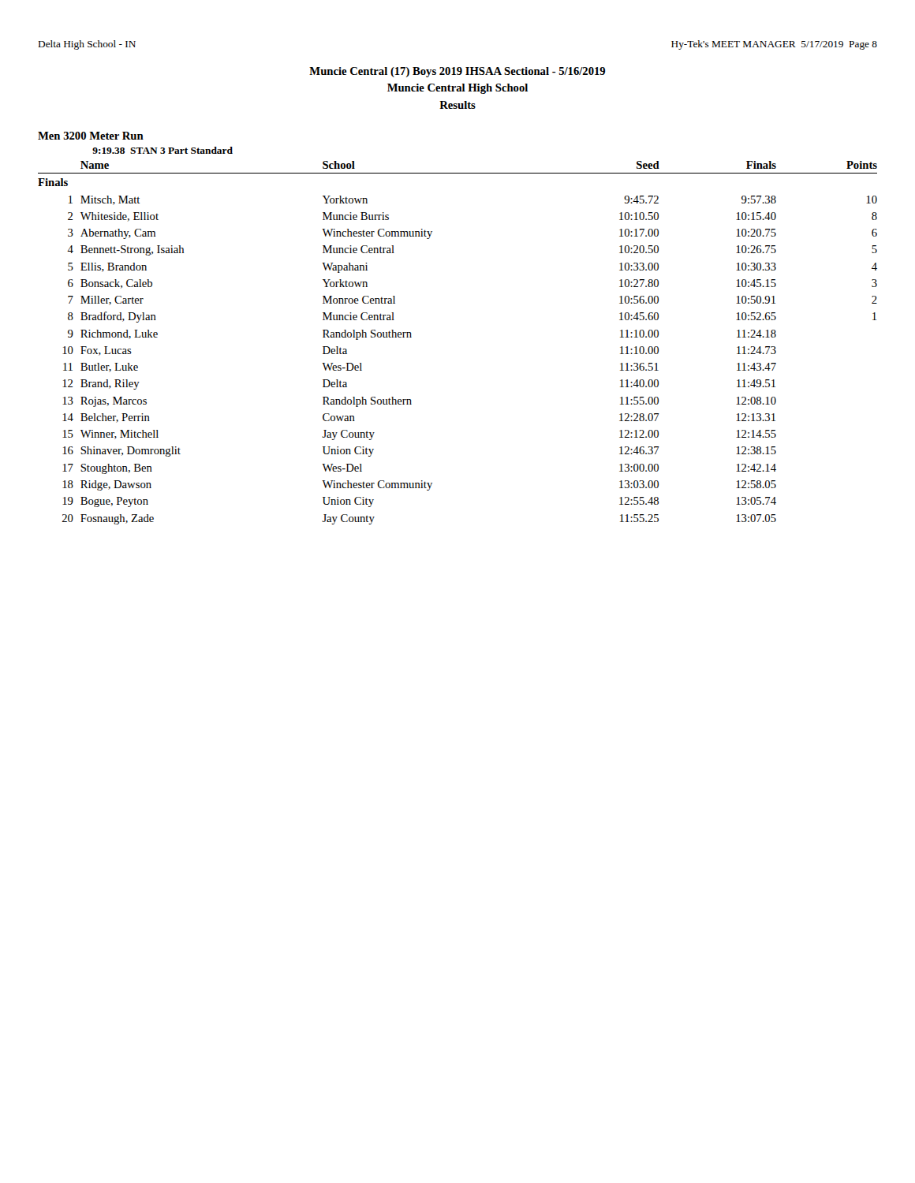Delta High School - IN Hy-Tek's MEET MANAGER 5/17/2019 Page 8
Muncie Central (17) Boys 2019 IHSAA Sectional - 5/16/2019 Muncie Central High School Results
Men 3200 Meter Run
9:19.38 STAN 3 Part Standard
| | Name | School | Seed | Finals | Points |
| --- | --- | --- | --- | --- | --- |
| Finals |
| 1 | Mitsch, Matt | Yorktown | 9:45.72 | 9:57.38 | 10 |
| 2 | Whiteside, Elliot | Muncie Burris | 10:10.50 | 10:15.40 | 8 |
| 3 | Abernathy, Cam | Winchester Community | 10:17.00 | 10:20.75 | 6 |
| 4 | Bennett-Strong, Isaiah | Muncie Central | 10:20.50 | 10:26.75 | 5 |
| 5 | Ellis, Brandon | Wapahani | 10:33.00 | 10:30.33 | 4 |
| 6 | Bonsack, Caleb | Yorktown | 10:27.80 | 10:45.15 | 3 |
| 7 | Miller, Carter | Monroe Central | 10:56.00 | 10:50.91 | 2 |
| 8 | Bradford, Dylan | Muncie Central | 10:45.60 | 10:52.65 | 1 |
| 9 | Richmond, Luke | Randolph Southern | 11:10.00 | 11:24.18 | |
| 10 | Fox, Lucas | Delta | 11:10.00 | 11:24.73 | |
| 11 | Butler, Luke | Wes-Del | 11:36.51 | 11:43.47 | |
| 12 | Brand, Riley | Delta | 11:40.00 | 11:49.51 | |
| 13 | Rojas, Marcos | Randolph Southern | 11:55.00 | 12:08.10 | |
| 14 | Belcher, Perrin | Cowan | 12:28.07 | 12:13.31 | |
| 15 | Winner, Mitchell | Jay County | 12:12.00 | 12:14.55 | |
| 16 | Shinaver, Domronglit | Union City | 12:46.37 | 12:38.15 | |
| 17 | Stoughton, Ben | Wes-Del | 13:00.00 | 12:42.14 | |
| 18 | Ridge, Dawson | Winchester Community | 13:03.00 | 12:58.05 | |
| 19 | Bogue, Peyton | Union City | 12:55.48 | 13:05.74 | |
| 20 | Fosnaugh, Zade | Jay County | 11:55.25 | 13:07.05 | |